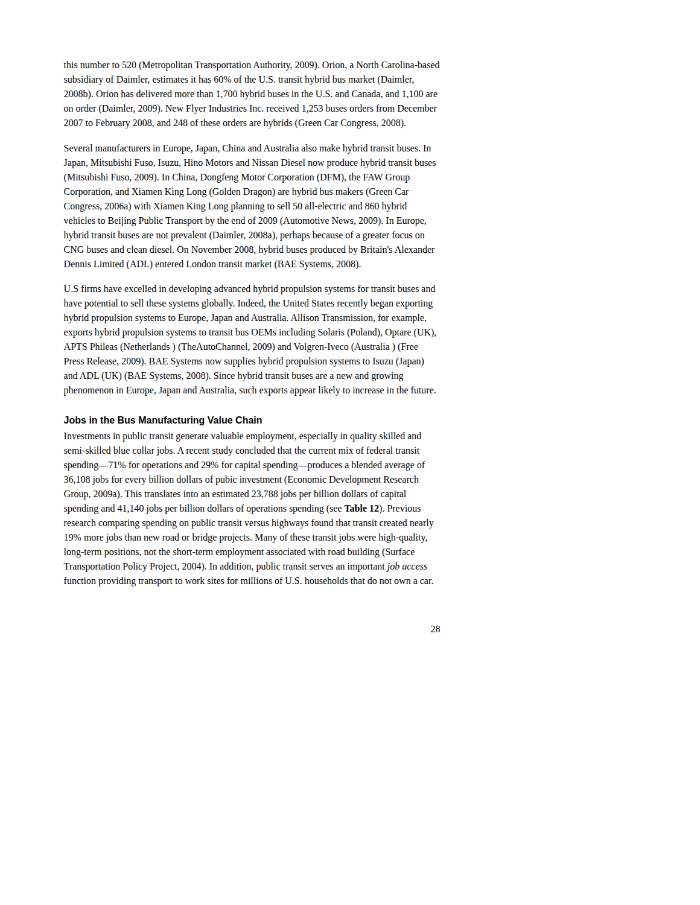this number to 520 (Metropolitan Transportation Authority, 2009). Orion, a North Carolina-based subsidiary of Daimler, estimates it has 60% of the U.S. transit hybrid bus market (Daimler, 2008b). Orion has delivered more than 1,700 hybrid buses in the U.S. and Canada, and 1,100 are on order (Daimler, 2009). New Flyer Industries Inc. received 1,253 buses orders from December 2007 to February 2008, and 248 of these orders are hybrids (Green Car Congress, 2008).
Several manufacturers in Europe, Japan, China and Australia also make hybrid transit buses. In Japan, Mitsubishi Fuso, Isuzu, Hino Motors and Nissan Diesel now produce hybrid transit buses (Mitsubishi Fuso, 2009). In China, Dongfeng Motor Corporation (DFM), the FAW Group Corporation, and Xiamen King Long (Golden Dragon) are hybrid bus makers (Green Car Congress, 2006a) with Xiamen King Long planning to sell 50 all-electric and 860 hybrid vehicles to Beijing Public Transport by the end of 2009 (Automotive News, 2009). In Europe, hybrid transit buses are not prevalent (Daimler, 2008a), perhaps because of a greater focus on CNG buses and clean diesel. On November 2008, hybrid buses produced by Britain's Alexander Dennis Limited (ADL) entered London transit market (BAE Systems, 2008).
U.S firms have excelled in developing advanced hybrid propulsion systems for transit buses and have potential to sell these systems globally. Indeed, the United States recently began exporting hybrid propulsion systems to Europe, Japan and Australia. Allison Transmission, for example, exports hybrid propulsion systems to transit bus OEMs including Solaris (Poland), Optare (UK), APTS Phileas (Netherlands ) (TheAutoChannel, 2009) and Volgren-Iveco (Australia ) (Free Press Release, 2009). BAE Systems now supplies hybrid propulsion systems to Isuzu (Japan) and ADL (UK) (BAE Systems, 2008). Since hybrid transit buses are a new and growing phenomenon in Europe, Japan and Australia, such exports appear likely to increase in the future.
Jobs in the Bus Manufacturing Value Chain
Investments in public transit generate valuable employment, especially in quality skilled and semi-skilled blue collar jobs. A recent study concluded that the current mix of federal transit spending—71% for operations and 29% for capital spending—produces a blended average of 36,108 jobs for every billion dollars of pubic investment (Economic Development Research Group, 2009a). This translates into an estimated 23,788 jobs per billion dollars of capital spending and 41,140 jobs per billion dollars of operations spending (see Table 12). Previous research comparing spending on public transit versus highways found that transit created nearly 19% more jobs than new road or bridge projects. Many of these transit jobs were high-quality, long-term positions, not the short-term employment associated with road building (Surface Transportation Policy Project, 2004). In addition, public transit serves an important job access function providing transport to work sites for millions of U.S. households that do not own a car.
28